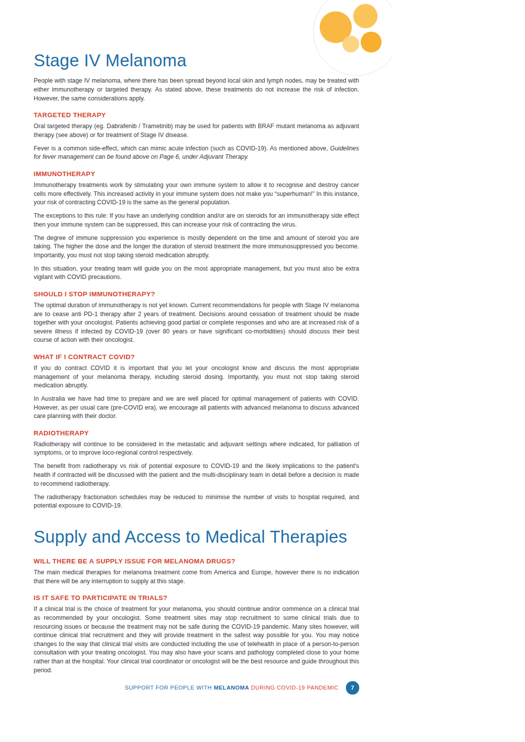Stage IV Melanoma
People with stage IV melanoma, where there has been spread beyond local skin and lymph nodes, may be treated with either immunotherapy or targeted therapy. As stated above, these treatments do not increase the risk of infection. However, the same considerations apply.
Targeted Therapy
Oral targeted therapy (eg. Dabrafenib / Trametinib) may be used for patients with BRAF mutant melanoma as adjuvant therapy (see above) or for treatment of Stage IV disease.
Fever is a common side-effect, which can mimic acute infection (such as COVID-19). As mentioned above, Guidelines for fever management can be found above on Page 6, under Adjuvant Therapy.
Immunotherapy
Immunotherapy treatments work by stimulating your own immune system to allow it to recognise and destroy cancer cells more effectively. This increased activity in your immune system does not make you “superhuman!” In this instance, your risk of contracting COVID-19 is the same as the general population.
The exceptions to this rule: If you have an underlying condition and/or are on steroids for an immunotherapy side effect then your immune system can be suppressed, this can increase your risk of contracting the virus.
The degree of immune suppression you experience is mostly dependent on the time and amount of steroid you are taking. The higher the dose and the longer the duration of steroid treatment the more immunosuppressed you become. Importantly, you must not stop taking steroid medication abruptly.
In this situation, your treating team will guide you on the most appropriate management, but you must also be extra vigilant with COVID precautions.
Should I stop immunotherapy?
The optimal duration of immunotherapy is not yet known. Current recommendations for people with Stage IV melanoma are to cease anti PD-1 therapy after 2 years of treatment. Decisions around cessation of treatment should be made together with your oncologist. Patients achieving good partial or complete responses and who are at increased risk of a severe illness if infected by COVID-19 (over 80 years or have significant co-morbidities) should discuss their best course of action with their oncologist.
What if I contract COVID?
If you do contract COVID it is important that you let your oncologist know and discuss the most appropriate management of your melanoma therapy, including steroid dosing. Importantly, you must not stop taking steroid medication abruptly.
In Australia we have had time to prepare and we are well placed for optimal management of patients with COVID. However, as per usual care (pre-COVID era), we encourage all patients with advanced melanoma to discuss advanced care planning with their doctor.
Radiotherapy
Radiotherapy will continue to be considered in the metastatic and adjuvant settings where indicated, for palliation of symptoms, or to improve loco-regional control respectively.
The benefit from radiotherapy vs risk of potential exposure to COVID-19 and the likely implications to the patient's health if contracted will be discussed with the patient and the multi-disciplinary team in detail before a decision is made to recommend radiotherapy.
The radiotherapy fractionation schedules may be reduced to minimise the number of visits to hospital required, and potential exposure to COVID-19.
Supply and Access to Medical Therapies
Will there be a supply issue for melanoma drugs?
The main medical therapies for melanoma treatment come from America and Europe, however there is no indication that there will be any interruption to supply at this stage.
Is it safe to participate in trials?
If a clinical trial is the choice of treatment for your melanoma, you should continue and/or commence on a clinical trial as recommended by your oncologist. Some treatment sites may stop recruitment to some clinical trials due to resourcing issues or because the treatment may not be safe during the COVID-19 pandemic. Many sites however, will continue clinical trial recruitment and they will provide treatment in the safest way possible for you. You may notice changes to the way that clinical trial visits are conducted including the use of telehealth in place of a person-to-person consultation with your treating oncologist. You may also have your scans and pathology completed close to your home rather than at the hospital. Your clinical trial coordinator or oncologist will be the best resource and guide throughout this period.
Support for people with Melanoma during COVID-19 pandemic
7